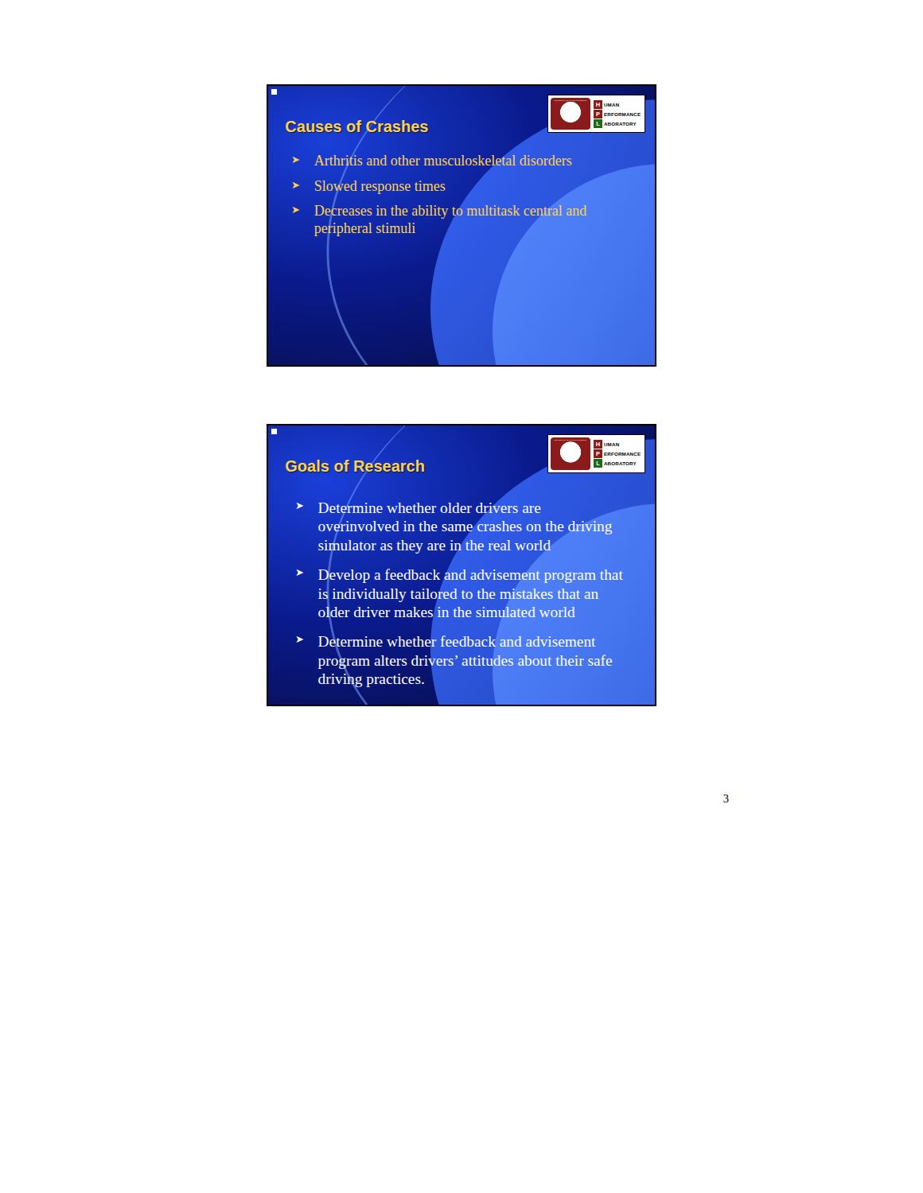HUMAN
PERFORMANCE
LABORATORY
Causes of Crashes
Arthritis and other musculoskeletal disorders
Slowed response times
Decreases in the ability to multitask central and peripheral stimuli
HUMAN
PERFORMANCE
LABORATORY
Goals of Research
Determine whether older drivers are overinvolved in the same crashes on the driving simulator as they are in the real world
Develop a feedback and advisement program that is individually tailored to the mistakes that an older driver makes in the simulated world
Determine whether feedback and advisement program alters drivers’ attitudes about their safe driving practices.
3